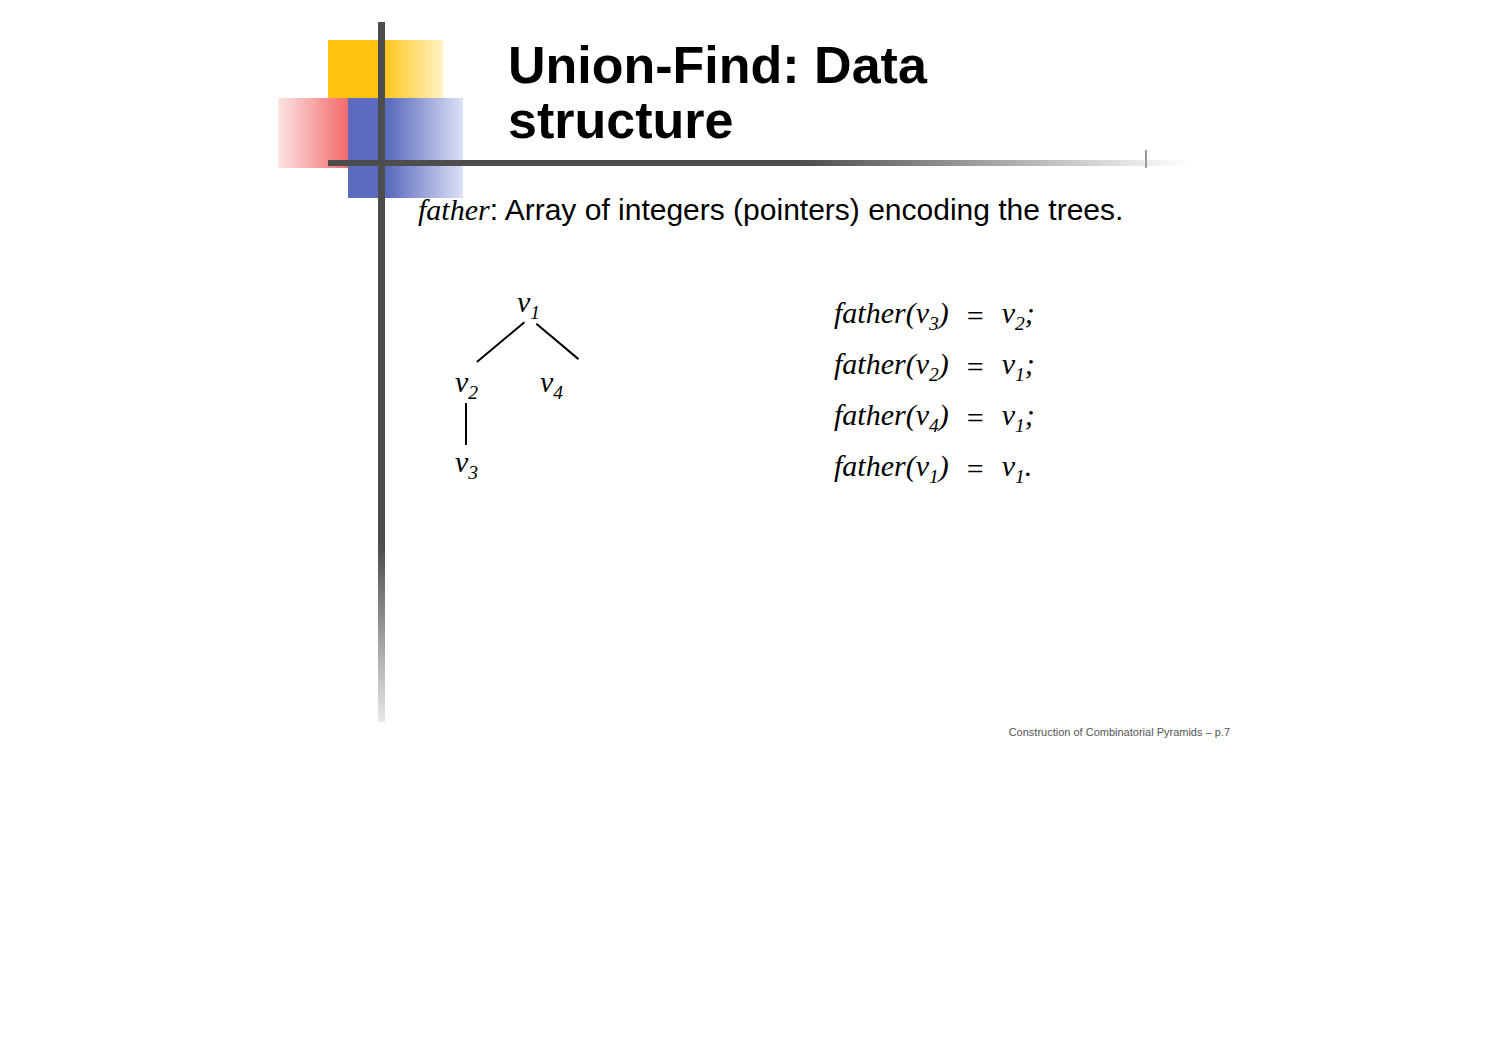Union-Find: Data structure
father: Array of integers (pointers) encoding the trees.
v1
v2
v4
v3
| father(v 3 ) | = | v 2 ; |
| father(v 2 ) | = | v 1 ; |
| father(v 4 ) | = | v 1 ; |
| father(v 1 ) | = | v 1 . |
Construction of Combinatorial Pyramids – p.7